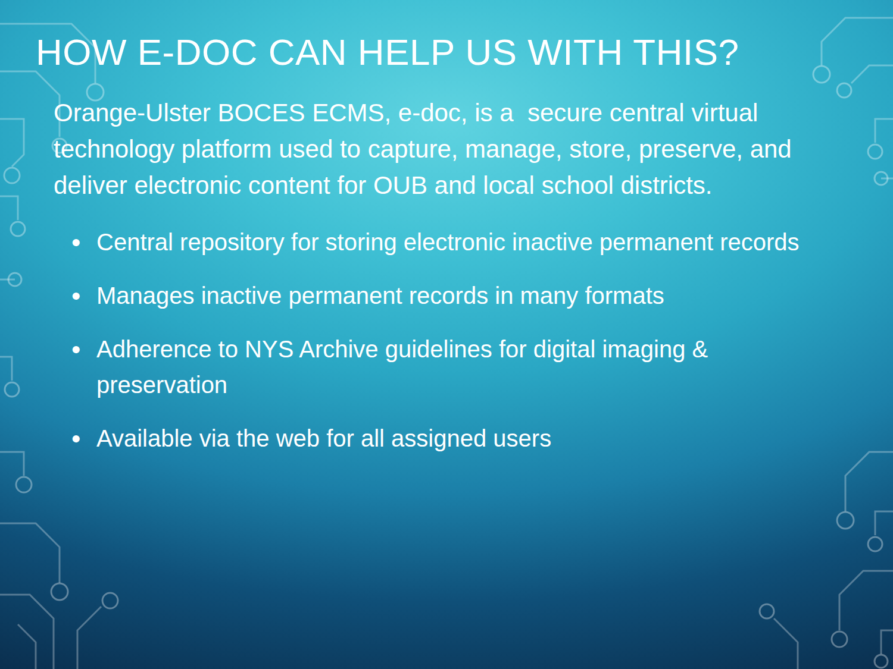How e-doc Can Help Us With This?
Orange-Ulster BOCES ECMS, e-doc, is a secure central virtual technology platform used to capture, manage, store, preserve, and deliver electronic content for OUB and local school districts.
Central repository for storing electronic inactive permanent records
Manages inactive permanent records in many formats
Adherence to NYS Archive guidelines for digital imaging & preservation
Available via the web for all assigned users